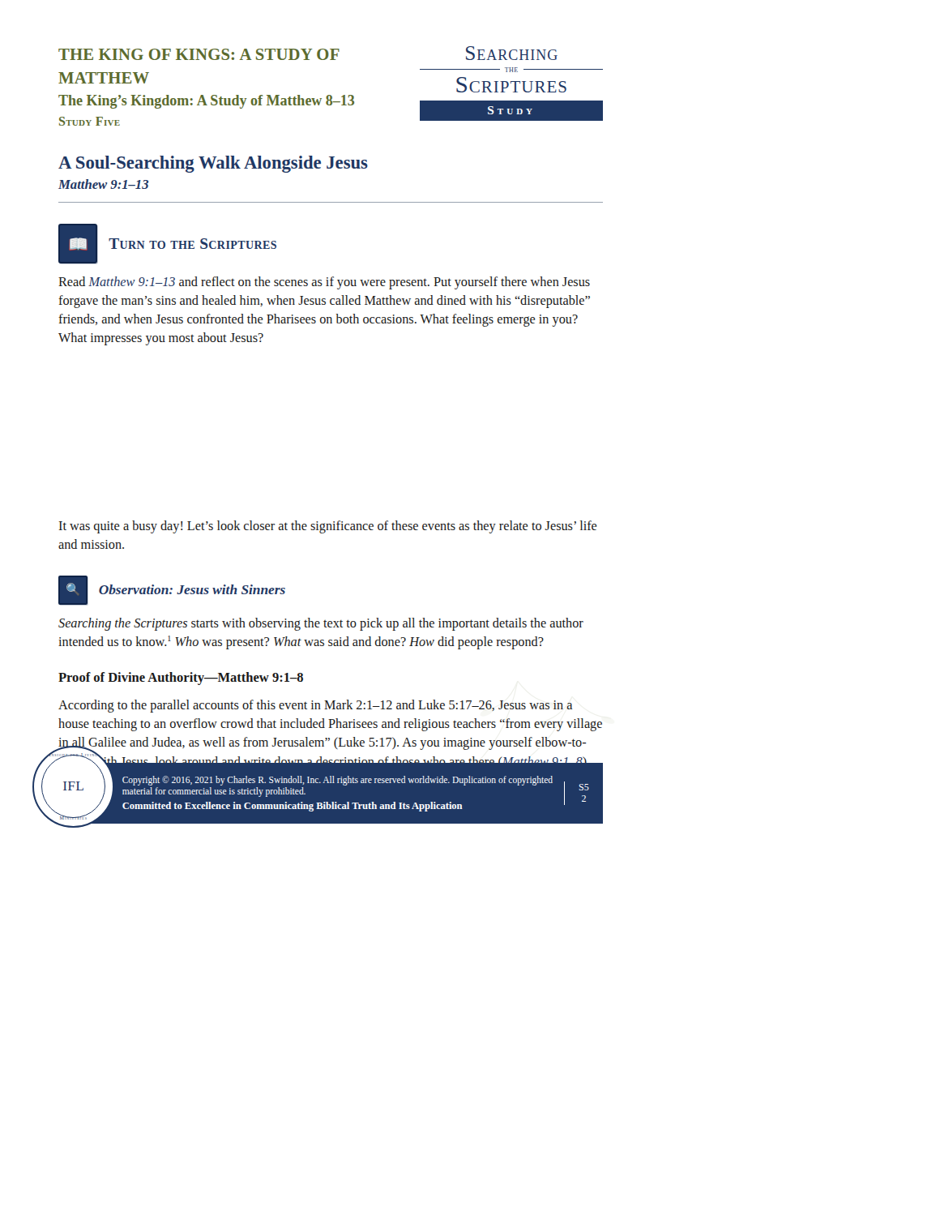The King of Kings: A Study of Matthew
The King’s Kingdom: A Study of Matthew 8–13
Study Five
Searching
the
Scriptures
Study
A Soul-Searching Walk Alongside Jesus
Matthew 9:1–13
📖
Turn to the Scriptures
Read Matthew 9:1–13 and reflect on the scenes as if you were present. Put yourself there when Jesus forgave the man’s sins and healed him, when Jesus called Matthew and dined with his “disreputable” friends, and when Jesus confronted the Pharisees on both occasions. What feelings emerge in you? What impresses you most about Jesus?
It was quite a busy day! Let’s look closer at the significance of these events as they relate to Jesus’ life and mission.
🔍
Observation: Jesus with Sinners
Searching the Scriptures starts with observing the text to pick up all the important details the author intended us to know.1 Who was present? What was said and done? How did people respond?
Proof of Divine Authority—Matthew 9:1–8
According to the parallel accounts of this event in Mark 2:1–12 and Luke 5:17–26, Jesus was in a house teaching to an overflow crowd that included Pharisees and religious teachers “from every village in all Galilee and Judea, as well as from Jerusalem” (Luke 5:17). As you imagine yourself elbow-to-elbow with Jesus, look around and write down a description of those who are there (Matthew 9:1–8).
Copyright © 2016, 2021 by Charles R. Swindoll, Inc. All rights are reserved worldwide. Duplication of copyrighted material for commercial use is strictly prohibited.
Committed to Excellence in Communicating Biblical Truth and Its Application
S5
2
Insight for Living
IFL
Ministries